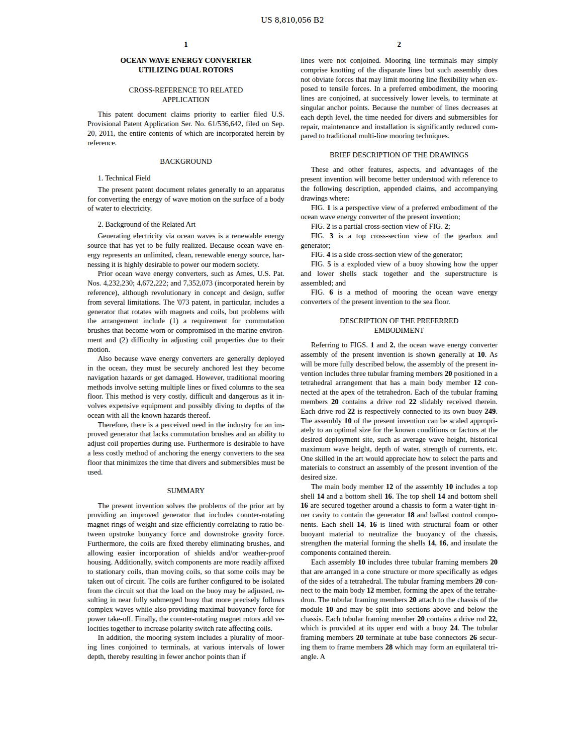US 8,810,056 B2
1
Ocean Wave Energy Converter
Utilizing Dual Rotors
Cross-Reference to Related
Application
This patent document claims priority to earlier filed U.S. Provisional Patent Application Ser. No. 61/536,642, filed on Sep. 20, 2011, the entire contents of which are incorporated herein by reference.
Background
1. Technical Field
The present patent document relates generally to an apparatus for converting the energy of wave motion on the surface of a body of water to electricity.
2. Background of the Related Art
Generating electricity via ocean waves is a renewable energy source that has yet to be fully realized. Because ocean wave energy represents an unlimited, clean, renewable energy source, harnessing it is highly desirable to power our modern society.
Prior ocean wave energy converters, such as Ames, U.S. Pat. Nos. 4,232,230; 4,672,222; and 7,352,073 (incorporated herein by reference), although revolutionary in concept and design, suffer from several limitations. The '073 patent, in particular, includes a generator that rotates with magnets and coils, but problems with the arrangement include (1) a requirement for commutation brushes that become worn or compromised in the marine environment and (2) difficulty in adjusting coil properties due to their motion.
Also because wave energy converters are generally deployed in the ocean, they must be securely anchored lest they become navigation hazards or get damaged. However, traditional mooring methods involve setting multiple lines or fixed columns to the sea floor. This method is very costly, difficult and dangerous as it involves expensive equipment and possibly diving to depths of the ocean with all the known hazards thereof.
Therefore, there is a perceived need in the industry for an improved generator that lacks commutation brushes and an ability to adjust coil properties during use. Furthermore is desirable to have a less costly method of anchoring the energy converters to the sea floor that minimizes the time that divers and submersibles must be used.
Summary
The present invention solves the problems of the prior art by providing an improved generator that includes counter-rotating magnet rings of weight and size efficiently correlating to ratio between upstroke buoyancy force and downstroke gravity force. Furthermore, the coils are fixed thereby eliminating brushes, and allowing easier incorporation of shields and/or weather-proof housing. Additionally, switch components are more readily affixed to stationary coils, than moving coils, so that some coils may be taken out of circuit. The coils are further configured to be isolated from the circuit sot that the load on the buoy may be adjusted, resulting in near fully submerged buoy that more precisely follows complex waves while also providing maximal buoyancy force for power take-off. Finally, the counter-rotating magnet rotors add velocities together to increase polarity switch rate affecting coils.
In addition, the mooring system includes a plurality of mooring lines conjoined to terminals, at various intervals of lower depth, thereby resulting in fewer anchor points than if
2
lines were not conjoined. Mooring line terminals may simply comprise knotting of the disparate lines but such assembly does not obviate forces that may limit mooring line flexibility when exposed to tensile forces. In a preferred embodiment, the mooring lines are conjoined, at successively lower levels, to terminate at singular anchor points. Because the number of lines decreases at each depth level, the time needed for divers and submersibles for repair, maintenance and installation is significantly reduced compared to traditional multi-line mooring techniques.
Brief Description of the Drawings
These and other features, aspects, and advantages of the present invention will become better understood with reference to the following description, appended claims, and accompanying drawings where:
FIG. 1 is a perspective view of a preferred embodiment of the ocean wave energy converter of the present invention;
FIG. 2 is a partial cross-section view of FIG. 2;
FIG. 3 is a top cross-section view of the gearbox and generator;
FIG. 4 is a side cross-section view of the generator;
FIG. 5 is a exploded view of a buoy showing how the upper and lower shells stack together and the superstructure is assembled; and
FIG. 6 is a method of mooring the ocean wave energy converters of the present invention to the sea floor.
Description of the Preferred
Embodiment
Referring to FIGS. 1 and 2, the ocean wave energy converter assembly of the present invention is shown generally at 10. As will be more fully described below, the assembly of the present invention includes three tubular framing members 20 positioned in a tetrahedral arrangement that has a main body member 12 connected at the apex of the tetrahedron. Each of the tubular framing members 20 contains a drive rod 22 slidably received therein. Each drive rod 22 is respectively connected to its own buoy 249. The assembly 10 of the present invention can be scaled appropriately to an optimal size for the known conditions or factors at the desired deployment site, such as average wave height, historical maximum wave height, depth of water, strength of currents, etc. One skilled in the art would appreciate how to select the parts and materials to construct an assembly of the present invention of the desired size.
The main body member 12 of the assembly 10 includes a top shell 14 and a bottom shell 16. The top shell 14 and bottom shell 16 are secured together around a chassis to form a water-tight inner cavity to contain the generator 18 and ballast control components. Each shell 14, 16 is lined with structural foam or other buoyant material to neutralize the buoyancy of the chassis, strengthen the material forming the shells 14, 16, and insulate the components contained therein.
Each assembly 10 includes three tubular framing members 20 that are arranged in a cone structure or more specifically as edges of the sides of a tetrahedral. The tubular framing members 20 connect to the main body 12 member, forming the apex of the tetrahedron. The tubular framing members 20 attach to the chassis of the module 10 and may be split into sections above and below the chassis. Each tubular framing member 20 contains a drive rod 22, which is provided at its upper end with a buoy 24. The tubular framing members 20 terminate at tube base connectors 26 securing them to frame members 28 which may form an equilateral triangle. A